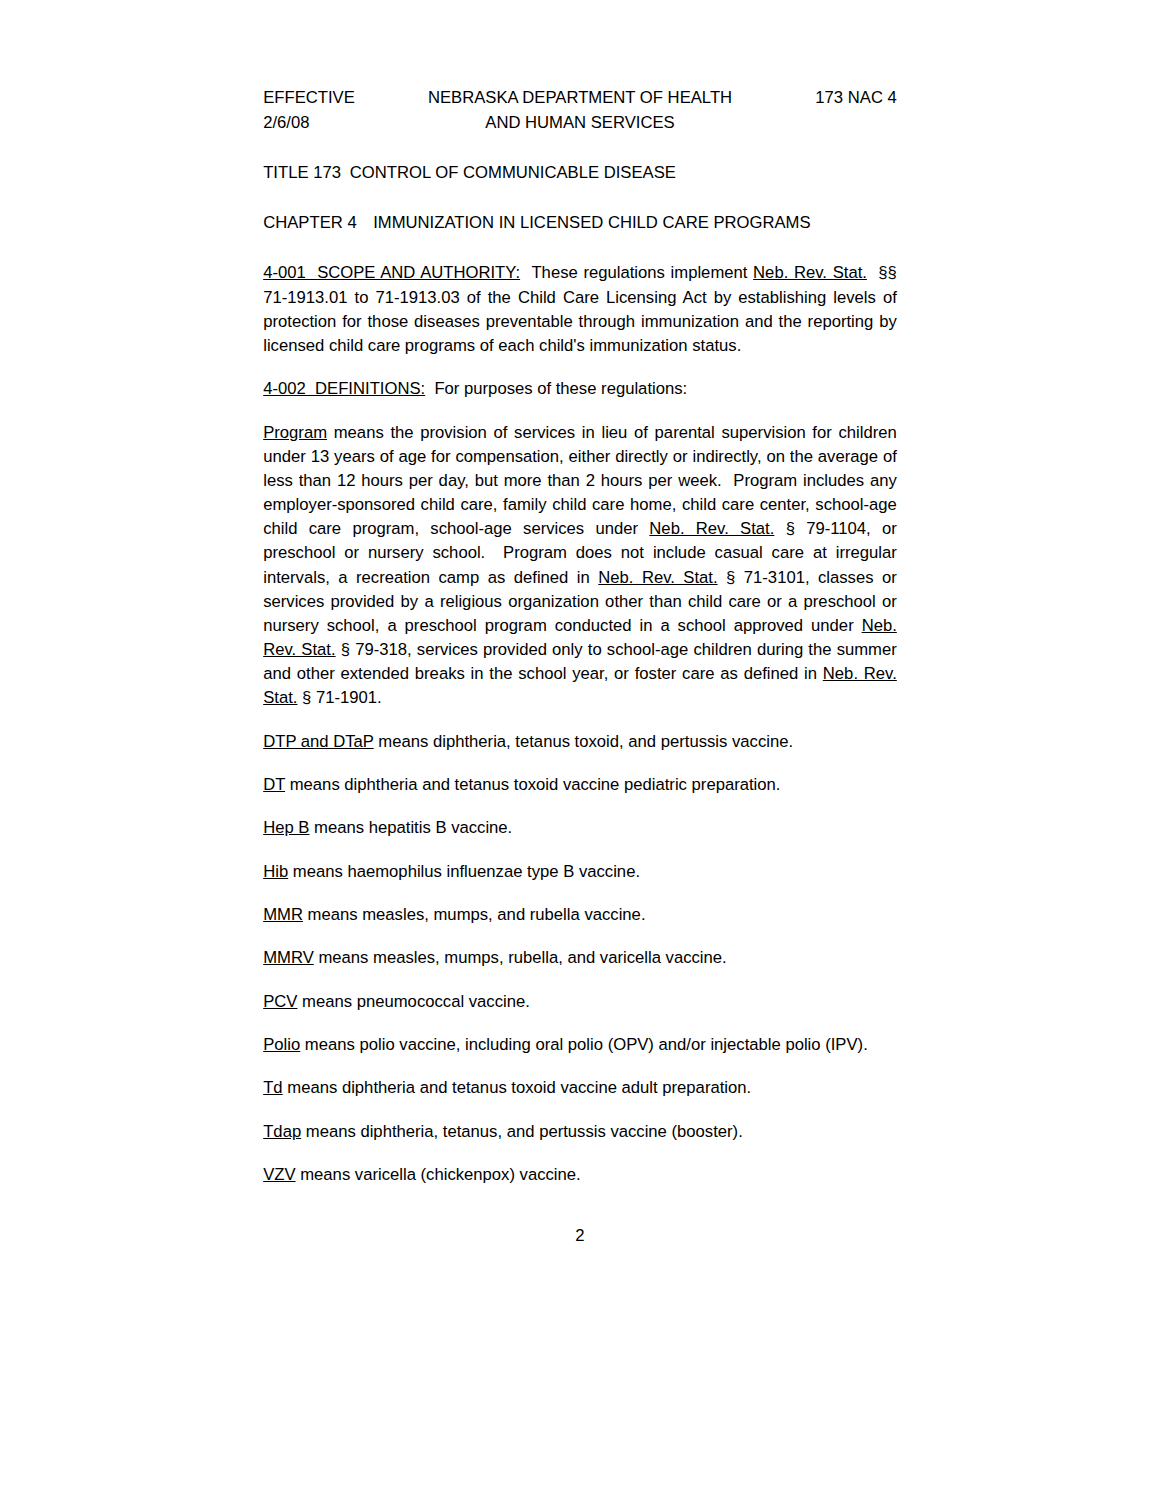| EFFECTIVE | NEBRASKA DEPARTMENT OF HEALTH | 173 NAC 4 |
| 2/6/08 | AND HUMAN SERVICES | |
TITLE 173 CONTROL OF COMMUNICABLE DISEASE
CHAPTER 4 IMMUNIZATION IN LICENSED CHILD CARE PROGRAMS
4-001 SCOPE AND AUTHORITY: These regulations implement Neb. Rev. Stat. §§ 71-1913.01 to 71-1913.03 of the Child Care Licensing Act by establishing levels of protection for those diseases preventable through immunization and the reporting by licensed child care programs of each child's immunization status.
4-002 DEFINITIONS: For purposes of these regulations:
Program means the provision of services in lieu of parental supervision for children under 13 years of age for compensation, either directly or indirectly, on the average of less than 12 hours per day, but more than 2 hours per week. Program includes any employer-sponsored child care, family child care home, child care center, school-age child care program, school-age services under Neb. Rev. Stat. § 79-1104, or preschool or nursery school. Program does not include casual care at irregular intervals, a recreation camp as defined in Neb. Rev. Stat. § 71-3101, classes or services provided by a religious organization other than child care or a preschool or nursery school, a preschool program conducted in a school approved under Neb. Rev. Stat. § 79-318, services provided only to school-age children during the summer and other extended breaks in the school year, or foster care as defined in Neb. Rev. Stat. § 71-1901.
DTP and DTaP means diphtheria, tetanus toxoid, and pertussis vaccine.
DT means diphtheria and tetanus toxoid vaccine pediatric preparation.
Hep B means hepatitis B vaccine.
Hib means haemophilus influenzae type B vaccine.
MMR means measles, mumps, and rubella vaccine.
MMRV means measles, mumps, rubella, and varicella vaccine.
PCV means pneumococcal vaccine.
Polio means polio vaccine, including oral polio (OPV) and/or injectable polio (IPV).
Td means diphtheria and tetanus toxoid vaccine adult preparation.
Tdap means diphtheria, tetanus, and pertussis vaccine (booster).
VZV means varicella (chickenpox) vaccine.
2